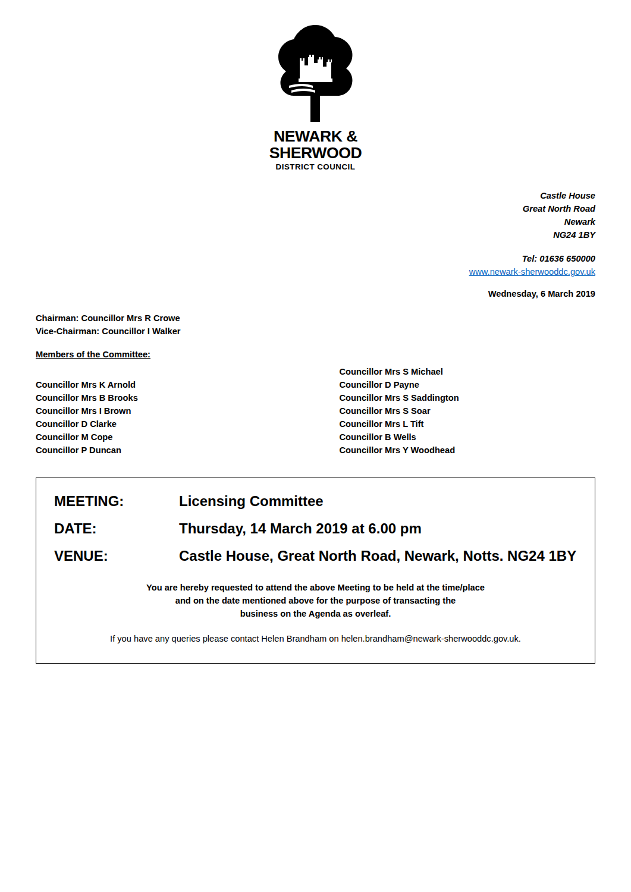NEWARK &
SHERWOOD
DISTRICT COUNCIL
Castle House
Great North Road
Newark
NG24 1BY
Tel: 01636 650000
www.newark-sherwooddc.gov.uk
Wednesday, 6 March 2019
Chairman: Councillor Mrs R Crowe
Vice-Chairman: Councillor I Walker
Members of the Committee:
| | Councillor Mrs S Michael |
| Councillor Mrs K Arnold | Councillor D Payne |
| Councillor Mrs B Brooks | Councillor Mrs S Saddington |
| Councillor Mrs I Brown | Councillor Mrs S Soar |
| Councillor D Clarke | Councillor Mrs L Tift |
| Councillor M Cope | Councillor B Wells |
| Councillor P Duncan | Councillor Mrs Y Woodhead |
| MEETING: | Licensing Committee |
| DATE: | Thursday, 14 March 2019 at 6.00 pm |
| VENUE: | Castle House, Great North Road, Newark, Notts. NG24 1BY |
You are hereby requested to attend the above Meeting to be held at the time/place
and on the date mentioned above for the purpose of transacting the
business on the Agenda as overleaf.
If you have any queries please contact Helen Brandham on helen.brandham@newark-sherwooddc.gov.uk.